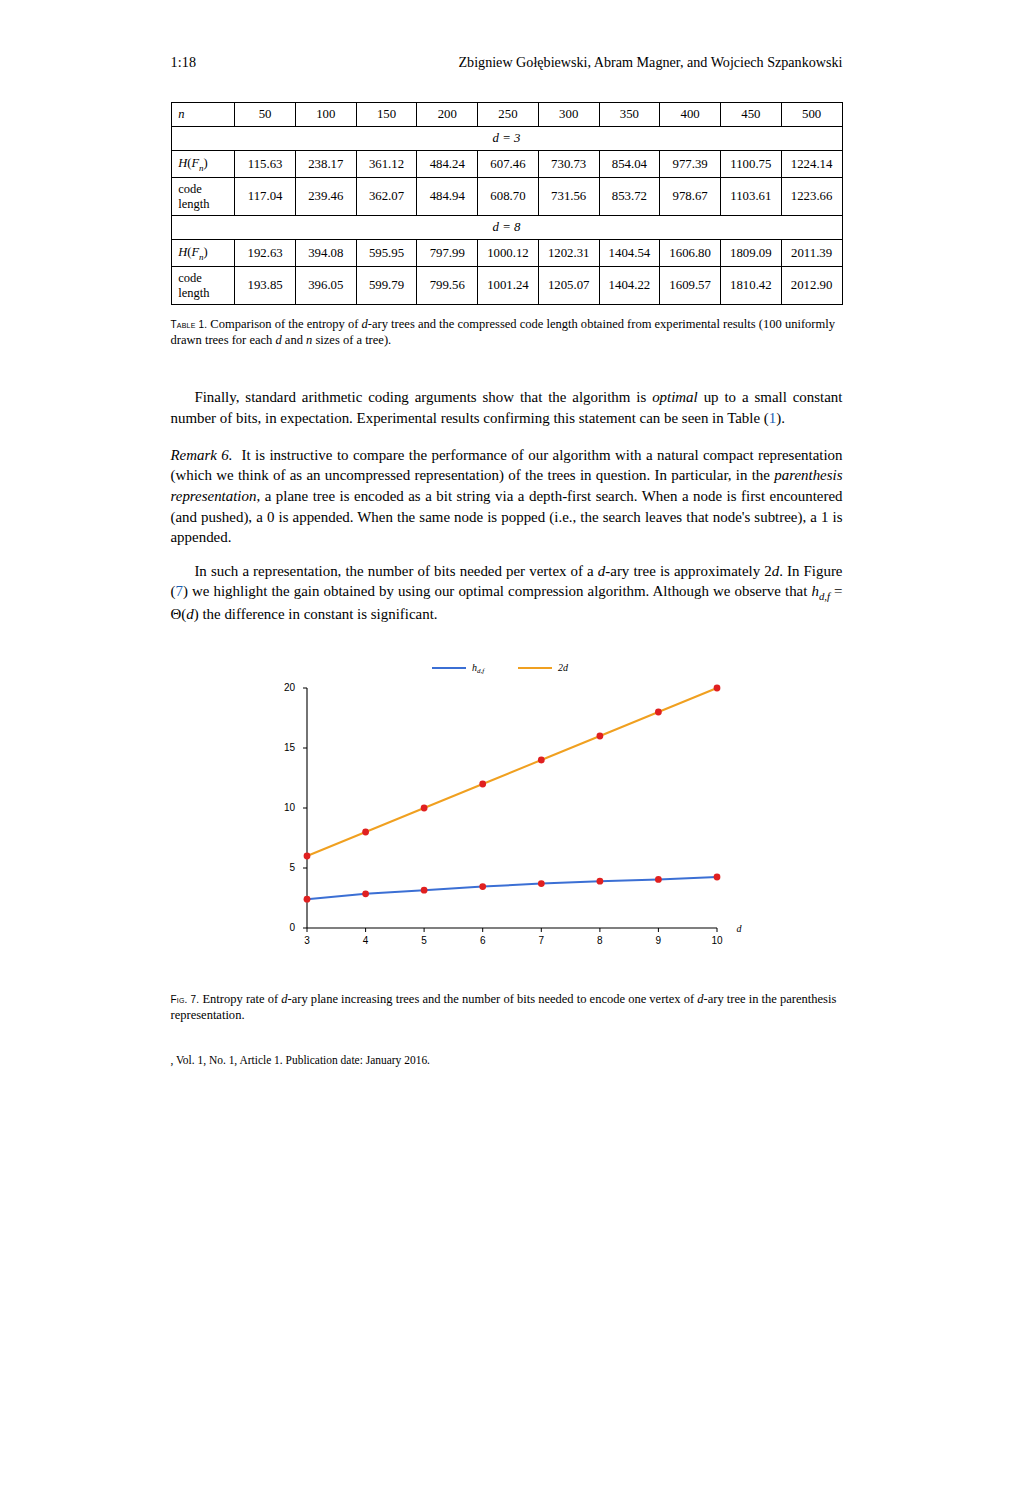1:18
Zbigniew Gołębiewski, Abram Magner, and Wojciech Szpankowski
| n | 50 | 100 | 150 | 200 | 250 | 300 | 350 | 400 | 450 | 500 |
| d = 3 |
| H ( F n ) | 115.63 | 238.17 | 361.12 | 484.24 | 607.46 | 730.73 | 854.04 | 977.39 | 1100.75 | 1224.14 |
| code length | 117.04 | 239.46 | 362.07 | 484.94 | 608.70 | 731.56 | 853.72 | 978.67 | 1103.61 | 1223.66 |
| d = 8 |
| H ( F n ) | 192.63 | 394.08 | 595.95 | 797.99 | 1000.12 | 1202.31 | 1404.54 | 1606.80 | 1809.09 | 2011.39 |
| code length | 193.85 | 396.05 | 599.79 | 799.56 | 1001.24 | 1205.07 | 1404.22 | 1609.57 | 1810.42 | 2012.90 |
Table 1. Comparison of the entropy of d-ary trees and the compressed code length obtained from experimental results (100 uniformly drawn trees for each d and n sizes of a tree).
Finally, standard arithmetic coding arguments show that the algorithm is optimal up to a small constant number of bits, in expectation. Experimental results confirming this statement can be seen in Table (1).
Remark 6. It is instructive to compare the performance of our algorithm with a natural compact representation (which we think of as an uncompressed representation) of the trees in question. In particular, in the parenthesis representation, a plane tree is encoded as a bit string via a depth-first search. When a node is first encountered (and pushed), a 0 is appended. When the same node is popped (i.e., the search leaves that node's subtree), a 1 is appended.
In such a representation, the number of bits needed per vertex of a d-ary tree is approximately 2d. In Figure (7) we highlight the gain obtained by using our optimal compression algorithm. Although we observe that hd,f = Θ(d) the difference in constant is significant.
hd,f 2d 0 5 10 15 20 3 4 5 6 7 8 9 10 d
Fig. 7. Entropy rate of d-ary plane increasing trees and the number of bits needed to encode one vertex of d-ary tree in the parenthesis representation.
, Vol. 1, No. 1, Article 1. Publication date: January 2016.